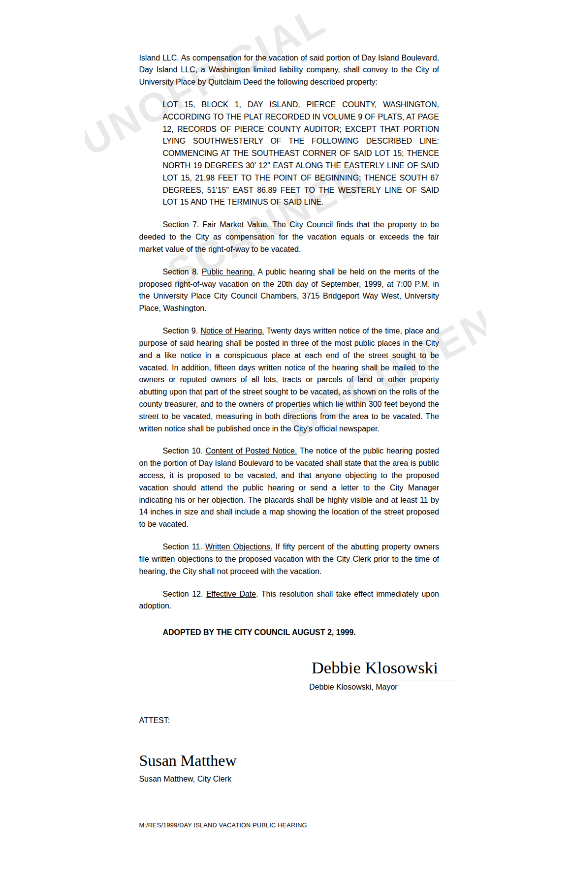UNOFFICIAL SCANNED DOCUMENT
Island LLC. As compensation for the vacation of said portion of Day Island Boulevard, Day Island LLC, a Washington limited liability company, shall convey to the City of University Place by Quitclaim Deed the following described property:
LOT 15, BLOCK 1, DAY ISLAND, PIERCE COUNTY, WASHINGTON, ACCORDING TO THE PLAT RECORDED IN VOLUME 9 OF PLATS, AT PAGE 12, RECORDS OF PIERCE COUNTY AUDITOR; EXCEPT THAT PORTION LYING SOUTHWESTERLY OF THE FOLLOWING DESCRIBED LINE: COMMENCING AT THE SOUTHEAST CORNER OF SAID LOT 15; THENCE NORTH 19 DEGREES 30' 12" EAST ALONG THE EASTERLY LINE OF SAID LOT 15, 21.98 FEET TO THE POINT OF BEGINNING; THENCE SOUTH 67 DEGREES, 51'15" EAST 86.89 FEET TO THE WESTERLY LINE OF SAID LOT 15 AND THE TERMINUS OF SAID LINE.
Section 7. Fair Market Value. The City Council finds that the property to be deeded to the City as compensation for the vacation equals or exceeds the fair market value of the right-of-way to be vacated.
Section 8. Public hearing. A public hearing shall be held on the merits of the proposed right-of-way vacation on the 20th day of September, 1999, at 7:00 P.M. in the University Place City Council Chambers, 3715 Bridgeport Way West, University Place, Washington.
Section 9. Notice of Hearing. Twenty days written notice of the time, place and purpose of said hearing shall be posted in three of the most public places in the City and a like notice in a conspicuous place at each end of the street sought to be vacated. In addition, fifteen days written notice of the hearing shall be mailed to the owners or reputed owners of all lots, tracts or parcels of land or other property abutting upon that part of the street sought to be vacated, as shown on the rolls of the county treasurer, and to the owners of properties which lie within 300 feet beyond the street to be vacated, measuring in both directions from the area to be vacated. The written notice shall be published once in the City's official newspaper.
Section 10. Content of Posted Notice. The notice of the public hearing posted on the portion of Day Island Boulevard to be vacated shall state that the area is public access, it is proposed to be vacated, and that anyone objecting to the proposed vacation should attend the public hearing or send a letter to the City Manager indicating his or her objection. The placards shall be highly visible and at least 11 by 14 inches in size and shall include a map showing the location of the street proposed to be vacated.
Section 11. Written Objections. If fifty percent of the abutting property owners file written objections to the proposed vacation with the City Clerk prior to the time of hearing, the City shall not proceed with the vacation.
Section 12. Effective Date. This resolution shall take effect immediately upon adoption.
ADOPTED BY THE CITY COUNCIL AUGUST 2, 1999.
Debbie Klosowski
Debbie Klosowski, Mayor
ATTEST:
Susan Matthew
Susan Matthew, City Clerk
M:/RES/1999/DAY ISLAND VACATION PUBLIC HEARING